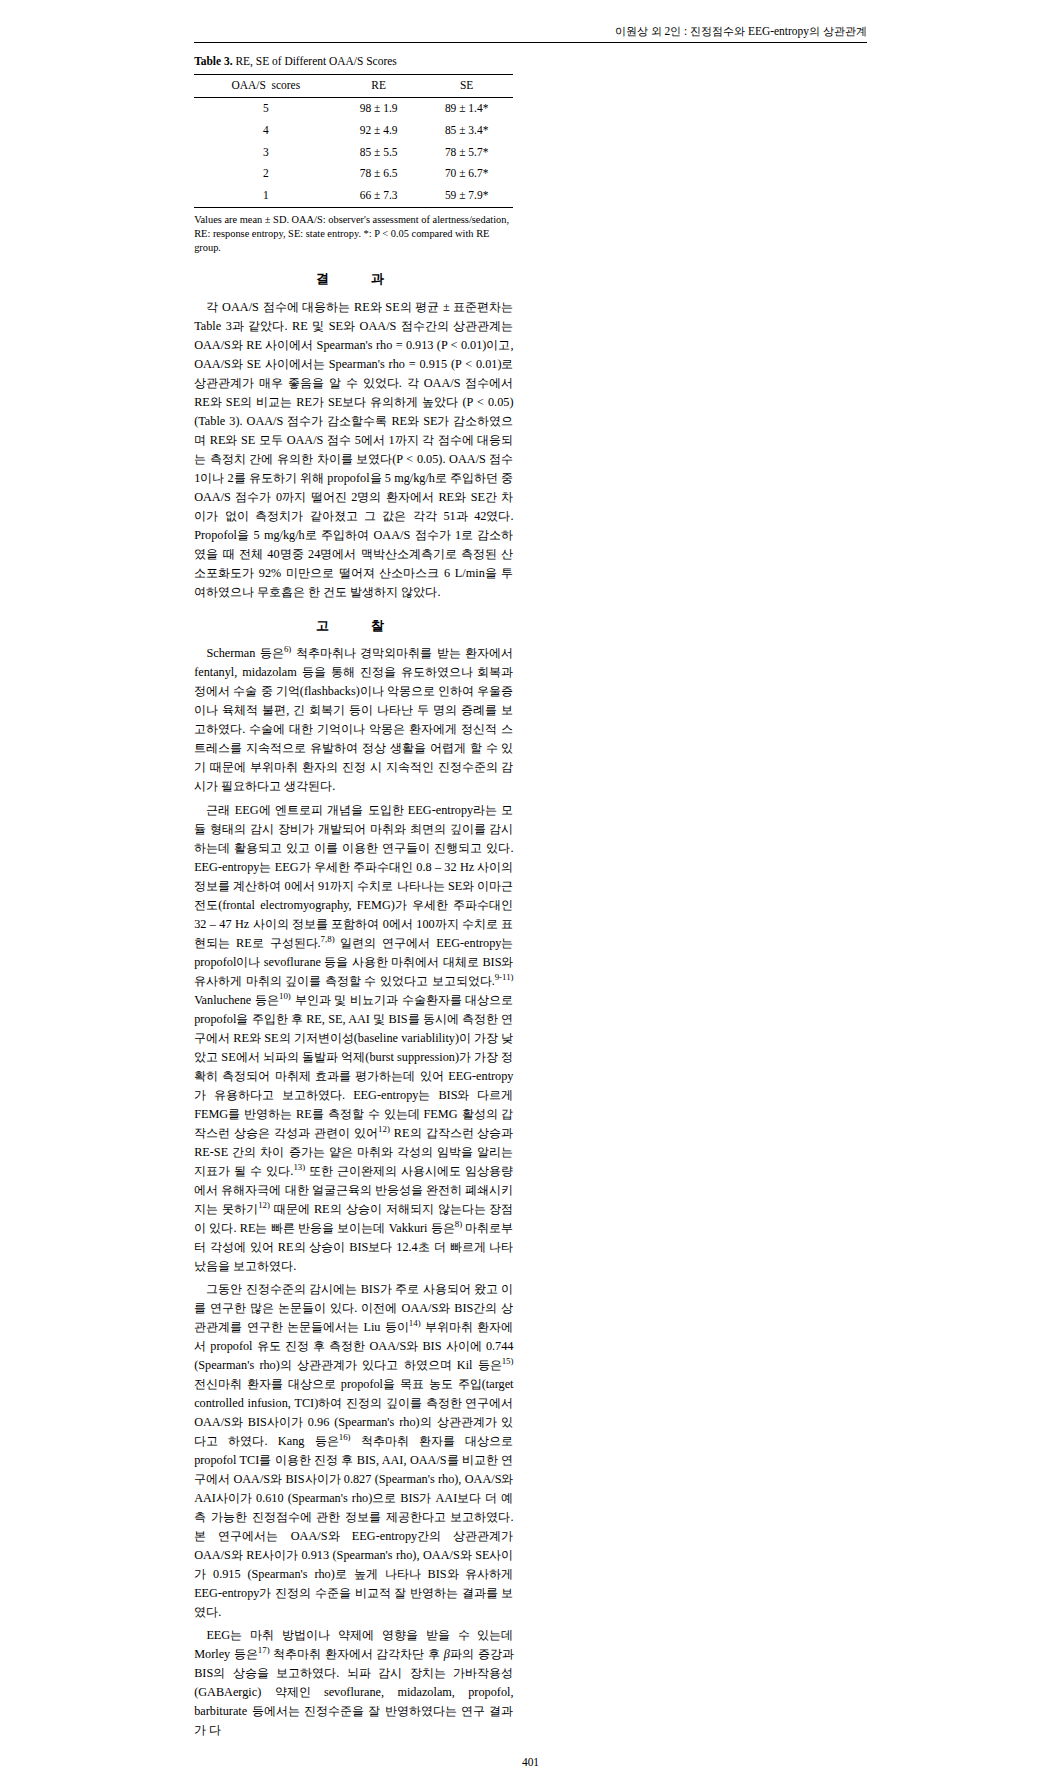이원상 외 2인 : 진정점수와 EEG-entropy의 상관관계
Table 3. RE, SE of Different OAA/S Scores
| OAA/S scores | RE | SE |
| --- | --- | --- |
| 5 | 98 ± 1.9 | 89 ± 1.4* |
| 4 | 92 ± 4.9 | 85 ± 3.4* |
| 3 | 85 ± 5.5 | 78 ± 5.7* |
| 2 | 78 ± 6.5 | 70 ± 6.7* |
| 1 | 66 ± 7.3 | 59 ± 7.9* |
Values are mean ± SD. OAA/S: observer's assessment of alertness/sedation, RE: response entropy, SE: state entropy. *: P < 0.05 compared with RE group.
결 과
각 OAA/S 점수에 대응하는 RE와 SE의 평균 ± 표준편차는 Table 3과 같았다. RE 및 SE와 OAA/S 점수간의 상관관계는 OAA/S와 RE 사이에서 Spearman's rho = 0.913 (P < 0.01)이고, OAA/S와 SE 사이에서는 Spearman's rho = 0.915 (P < 0.01)로 상관관계가 매우 좋음을 알 수 있었다. 각 OAA/S 점수에서 RE와 SE의 비교는 RE가 SE보다 유의하게 높았다 (P < 0.05) (Table 3). OAA/S 점수가 감소할수록 RE와 SE가 감소하였으며 RE와 SE 모두 OAA/S 점수 5에서 1까지 각 점수에 대응되는 측정치 간에 유의한 차이를 보였다(P < 0.05). OAA/S 점수 1이나 2를 유도하기 위해 propofol을 5 mg/kg/h로 주입하던 중 OAA/S 점수가 0까지 떨어진 2명의 환자에서 RE와 SE간 차이가 없이 측정치가 같아졌고 그 값은 각각 51과 42였다. Propofol을 5 mg/kg/h로 주입하여 OAA/S 점수가 1로 감소하였을 때 전체 40명중 24명에서 맥박산소계측기로 측정된 산소포화도가 92% 미만으로 떨어져 산소마스크 6 L/min을 투여하였으나 무호흡은 한 건도 발생하지 않았다.
고 찰
Scherman 등은6) 척추마취나 경막외마취를 받는 환자에서 fentanyl, midazolam 등을 통해 진정을 유도하였으나 회복과정에서 수술 중 기억(flashbacks)이나 악몽으로 인하여 우울증이나 육체적 불편, 긴 회복기 등이 나타난 두 명의 증례를 보고하였다. 수술에 대한 기억이나 악몽은 환자에게 정신적 스트레스를 지속적으로 유발하여 정상 생활을 어렵게 할 수 있기 때문에 부위마취 환자의 진정 시 지속적인 진정수준의 감시가 필요하다고 생각된다.
근래 EEG에 엔트로피 개념을 도입한 EEG-entropy라는 모듈 형태의 감시 장비가 개발되어 마취와 최면의 깊이를 감시하는데 활용되고 있고 이를 이용한 연구들이 진행되고 있다. EEG-entropy는 EEG가 우세한 주파수대인 0.8 – 32 Hz 사이의 정보를 계산하여 0에서 91까지 수치로 나타나는 SE와 이마근전도(frontal electromyography, FEMG)가 우세한 주파수대인 32 – 47 Hz 사이의 정보를 포함하여 0에서 100까지 수치로 표현되는 RE로 구성된다.7,8) 일련의 연구에서 EEG-entropy는 propofol이나 sevoflurane 등을 사용한 마취에서 대체로 BIS와 유사하게 마취의 깊이를 측정할 수 있었다고 보고되었다.9-11) Vanluchene 등은10) 부인과 및 비뇨기과 수술환자를 대상으로 propofol을 주입한 후 RE, SE, AAI 및 BIS를 동시에 측정한 연구에서 RE와 SE의 기저변이성(baseline variablility)이 가장 낮았고 SE에서 뇌파의 돌발파 억제(burst suppression)가 가장 정확히 측정되어 마취제 효과를 평가하는데 있어 EEG-entropy가 유용하다고 보고하였다. EEG-entropy는 BIS와 다르게 FEMG를 반영하는 RE를 측정할 수 있는데 FEMG 활성의 갑작스런 상승은 각성과 관련이 있어12) RE의 갑작스런 상승과 RE-SE 간의 차이 증가는 얕은 마취와 각성의 임박을 알리는 지표가 될 수 있다.13) 또한 근이완제의 사용시에도 임상용량에서 유해자극에 대한 얼굴근육의 반응성을 완전히 폐쇄시키지는 못하기12) 때문에 RE의 상승이 저해되지 않는다는 장점이 있다. RE는 빠른 반응을 보이는데 Vakkuri 등은8) 마취로부터 각성에 있어 RE의 상승이 BIS보다 12.4초 더 빠르게 나타났음을 보고하였다.
그동안 진정수준의 감시에는 BIS가 주로 사용되어 왔고 이를 연구한 많은 논문들이 있다. 이전에 OAA/S와 BIS간의 상관관계를 연구한 논문들에서는 Liu 등이14) 부위마취 환자에서 propofol 유도 진정 후 측정한 OAA/S와 BIS 사이에 0.744 (Spearman's rho)의 상관관계가 있다고 하였으며 Kil 등은15) 전신마취 환자를 대상으로 propofol을 목표 농도 주입(target controlled infusion, TCI)하여 진정의 깊이를 측정한 연구에서 OAA/S와 BIS사이가 0.96 (Spearman's rho)의 상관관계가 있다고 하였다. Kang 등은16) 척추마취 환자를 대상으로 propofol TCI를 이용한 진정 후 BIS, AAI, OAA/S를 비교한 연구에서 OAA/S와 BIS사이가 0.827 (Spearman's rho), OAA/S와 AAI사이가 0.610 (Spearman's rho)으로 BIS가 AAI보다 더 예측 가능한 진정점수에 관한 정보를 제공한다고 보고하였다. 본 연구에서는 OAA/S와 EEG-entropy간의 상관관계가 OAA/S와 RE사이가 0.913 (Spearman's rho), OAA/S와 SE사이가 0.915 (Spearman's rho)로 높게 나타나 BIS와 유사하게 EEG-entropy가 진정의 수준을 비교적 잘 반영하는 결과를 보였다.
EEG는 마취 방법이나 약제에 영향을 받을 수 있는데 Morley 등은17) 척추마취 환자에서 감각차단 후 β파의 증강과 BIS의 상승을 보고하였다. 뇌파 감시 장치는 가바작용성(GABAergic) 약제인 sevoflurane, midazolam, propofol, barbiturate 등에서는 진정수준을 잘 반영하였다는 연구 결과가 다
401